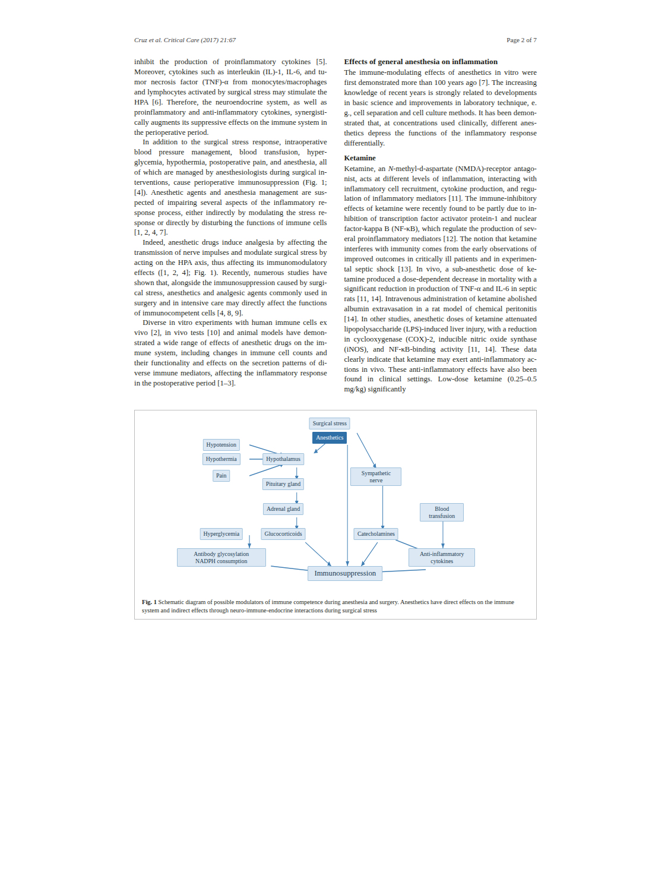Cruz et al. Critical Care (2017) 21:67
Page 2 of 7
inhibit the production of proinflammatory cytokines [5]. Moreover, cytokines such as interleukin (IL)‑1, IL-6, and tumor necrosis factor (TNF)-α from monocytes/macrophages and lymphocytes activated by surgical stress may stimulate the HPA [6]. Therefore, the neuroendocrine system, as well as proinflammatory and anti-inflammatory cytokines, synergistically augments its suppressive effects on the immune system in the perioperative period.
In addition to the surgical stress response, intraoperative blood pressure management, blood transfusion, hyperglycemia, hypothermia, postoperative pain, and anesthesia, all of which are managed by anesthesiologists during surgical interventions, cause perioperative immunosuppression (Fig. 1; [4]). Anesthetic agents and anesthesia management are suspected of impairing several aspects of the inflammatory response process, either indirectly by modulating the stress response or directly by disturbing the functions of immune cells [1, 2, 4, 7].
Indeed, anesthetic drugs induce analgesia by affecting the transmission of nerve impulses and modulate surgical stress by acting on the HPA axis, thus affecting its immunomodulatory effects ([1, 2, 4]; Fig. 1). Recently, numerous studies have shown that, alongside the immunosuppression caused by surgical stress, anesthetics and analgesic agents commonly used in surgery and in intensive care may directly affect the functions of immunocompetent cells [4, 8, 9].
Diverse in vitro experiments with human immune cells ex vivo [2], in vivo tests [10] and animal models have demonstrated a wide range of effects of anesthetic drugs on the immune system, including changes in immune cell counts and their functionality and effects on the secretion patterns of diverse immune mediators, affecting the inflammatory response in the postoperative period [1–3].
Effects of general anesthesia on inflammation
The immune-modulating effects of anesthetics in vitro were first demonstrated more than 100 years ago [7]. The increasing knowledge of recent years is strongly related to developments in basic science and improvements in laboratory technique, e. g., cell separation and cell culture methods. It has been demonstrated that, at concentrations used clinically, different anesthetics depress the functions of the inflammatory response differentially.
Ketamine
Ketamine, an N-methyl-d-aspartate (NMDA)-receptor antagonist, acts at different levels of inflammation, interacting with inflammatory cell recruitment, cytokine production, and regulation of inflammatory mediators [11]. The immune-inhibitory effects of ketamine were recently found to be partly due to inhibition of transcription factor activator protein-1 and nuclear factor-kappa B (NF-κB), which regulate the production of several proinflammatory mediators [12]. The notion that ketamine interferes with immunity comes from the early observations of improved outcomes in critically ill patients and in experimental septic shock [13]. In vivo, a sub-anesthetic dose of ketamine produced a dose-dependent decrease in mortality with a significant reduction in production of TNF-α and IL-6 in septic rats [11, 14]. Intravenous administration of ketamine abolished albumin extravasation in a rat model of chemical peritonitis [14]. In other studies, anesthetic doses of ketamine attenuated lipopolysaccharide (LPS)-induced liver injury, with a reduction in cyclooxygenase (COX)-2, inducible nitric oxide synthase (iNOS), and NF-κB-binding activity [11, 14]. These data clearly indicate that ketamine may exert anti-inflammatory actions in vivo. These anti-inflammatory effects have also been found in clinical settings. Low-dose ketamine (0.25–0.5 mg/kg) significantly
Surgical stress
Anesthetics
Hypotension
Hypothermia
Pain
Hypothalamus
Pituitary gland
Adrenal gland
Glucocorticoids
Hyperglycemia
Antibody glycosylation
NADPH consumption
Sympathetic
nerve
Catecholamines
Blood
transfusion
Anti-inflammatory
cytokines
Immunosuppression
Fig. 1 Schematic diagram of possible modulators of immune competence during anesthesia and surgery. Anesthetics have direct effects on the immune system and indirect effects through neuro-immune-endocrine interactions during surgical stress